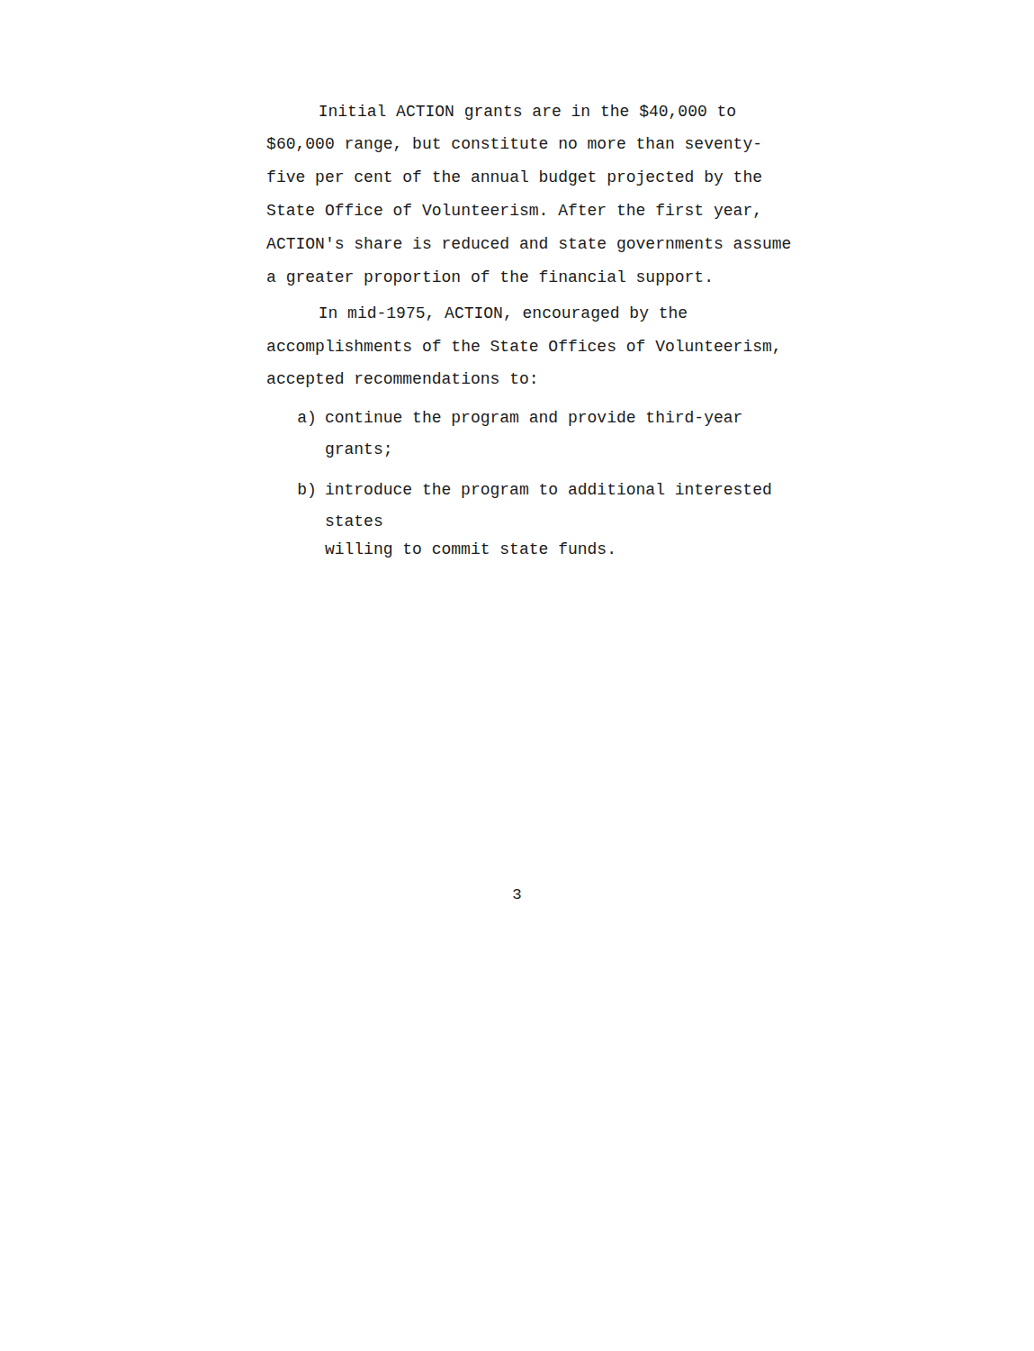Initial ACTION grants are in the $40,000 to $60,000 range, but constitute no more than seventy-five per cent of the annual budget projected by the State Office of Volunteerism. After the first year, ACTION's share is reduced and state governments assume a greater proportion of the financial support.
In mid-1975, ACTION, encouraged by the accomplishments of the State Offices of Volunteerism, accepted recommendations to:
a) continue the program and provide third-year grants;
b) introduce the program to additional interested stateswilling to commit state funds.
3